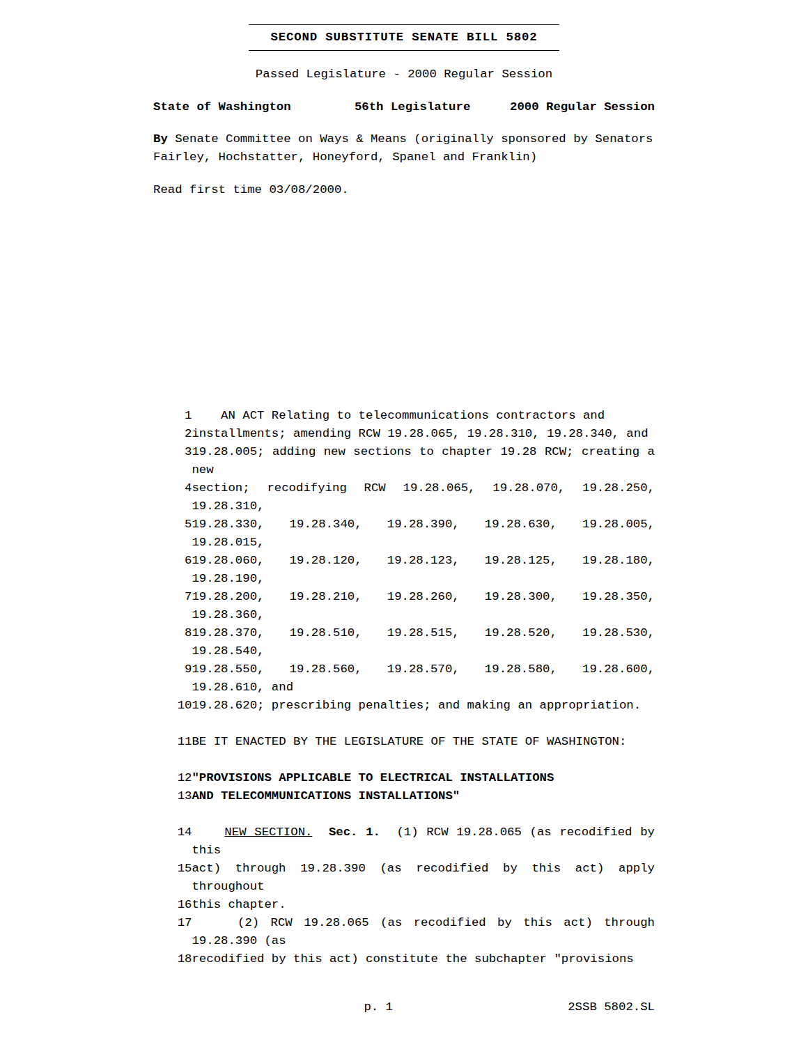SECOND SUBSTITUTE SENATE BILL 5802
Passed Legislature - 2000 Regular Session
State of Washington 56th Legislature 2000 Regular Session
By Senate Committee on Ways & Means (originally sponsored by Senators Fairley, Hochstatter, Honeyford, Spanel and Franklin)
Read first time 03/08/2000.
| 1 | AN ACT Relating to telecommunications contractors and |
| 2 | installments; amending RCW 19.28.065, 19.28.310, 19.28.340, and |
| 3 | 19.28.005; adding new sections to chapter 19.28 RCW; creating a new |
| 4 | section; recodifying RCW 19.28.065, 19.28.070, 19.28.250, 19.28.310, |
| 5 | 19.28.330, 19.28.340, 19.28.390, 19.28.630, 19.28.005, 19.28.015, |
| 6 | 19.28.060, 19.28.120, 19.28.123, 19.28.125, 19.28.180, 19.28.190, |
| 7 | 19.28.200, 19.28.210, 19.28.260, 19.28.300, 19.28.350, 19.28.360, |
| 8 | 19.28.370, 19.28.510, 19.28.515, 19.28.520, 19.28.530, 19.28.540, |
| 9 | 19.28.550, 19.28.560, 19.28.570, 19.28.580, 19.28.600, 19.28.610, and |
| 10 | 19.28.620; prescribing penalties; and making an appropriation. |
| 11 | BE IT ENACTED BY THE LEGISLATURE OF THE STATE OF WASHINGTON: |
| 12 | "PROVISIONS APPLICABLE TO ELECTRICAL INSTALLATIONS |
| 13 | AND TELECOMMUNICATIONS INSTALLATIONS" |
| 14 | NEW SECTION. Sec. 1. (1) RCW 19.28.065 (as recodified by this |
| 15 | act) through 19.28.390 (as recodified by this act) apply throughout |
| 16 | this chapter. |
| 17 | (2) RCW 19.28.065 (as recodified by this act) through 19.28.390 (as |
| 18 | recodified by this act) constitute the subchapter "provisions |
p. 1 2SSB 5802.SL